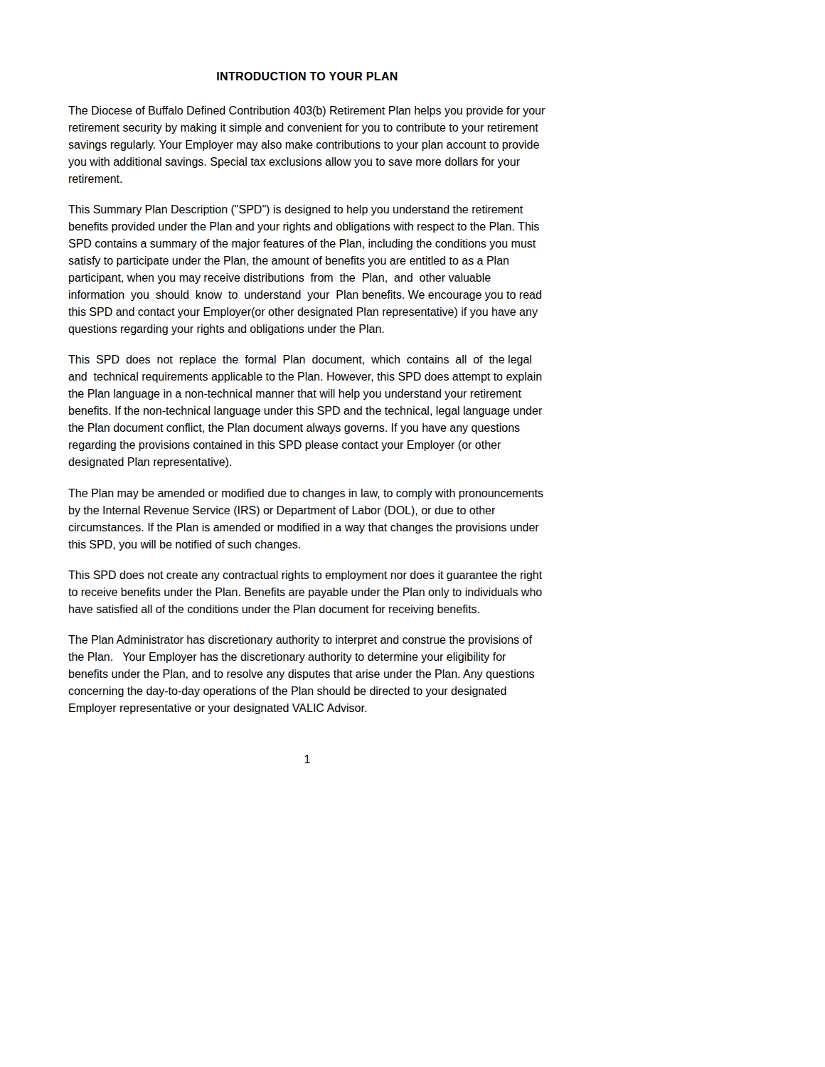INTRODUCTION TO YOUR PLAN
The Diocese of Buffalo Defined Contribution 403(b) Retirement Plan helps you provide for your retirement security by making it simple and convenient for you to contribute to your retirement savings regularly. Your Employer may also make contributions to your plan account to provide you with additional savings. Special tax exclusions allow you to save more dollars for your retirement.
This Summary Plan Description ("SPD") is designed to help you understand the retirement benefits provided under the Plan and your rights and obligations with respect to the Plan. This SPD contains a summary of the major features of the Plan, including the conditions you must satisfy to participate under the Plan, the amount of benefits you are entitled to as a Plan participant, when you may receive distributions from the Plan, and other valuable information you should know to understand your Plan benefits. We encourage you to read this SPD and contact your Employer(or other designated Plan representative) if you have any questions regarding your rights and obligations under the Plan.
This SPD does not replace the formal Plan document, which contains all of the legal and technical requirements applicable to the Plan. However, this SPD does attempt to explain the Plan language in a non-technical manner that will help you understand your retirement benefits. If the non-technical language under this SPD and the technical, legal language under the Plan document conflict, the Plan document always governs. If you have any questions regarding the provisions contained in this SPD please contact your Employer (or other designated Plan representative).
The Plan may be amended or modified due to changes in law, to comply with pronouncements by the Internal Revenue Service (IRS) or Department of Labor (DOL), or due to other circumstances. If the Plan is amended or modified in a way that changes the provisions under this SPD, you will be notified of such changes.
This SPD does not create any contractual rights to employment nor does it guarantee the right to receive benefits under the Plan. Benefits are payable under the Plan only to individuals who have satisfied all of the conditions under the Plan document for receiving benefits.
The Plan Administrator has discretionary authority to interpret and construe the provisions of the Plan. Your Employer has the discretionary authority to determine your eligibility for benefits under the Plan, and to resolve any disputes that arise under the Plan. Any questions concerning the day-to-day operations of the Plan should be directed to your designated Employer representative or your designated VALIC Advisor.
1